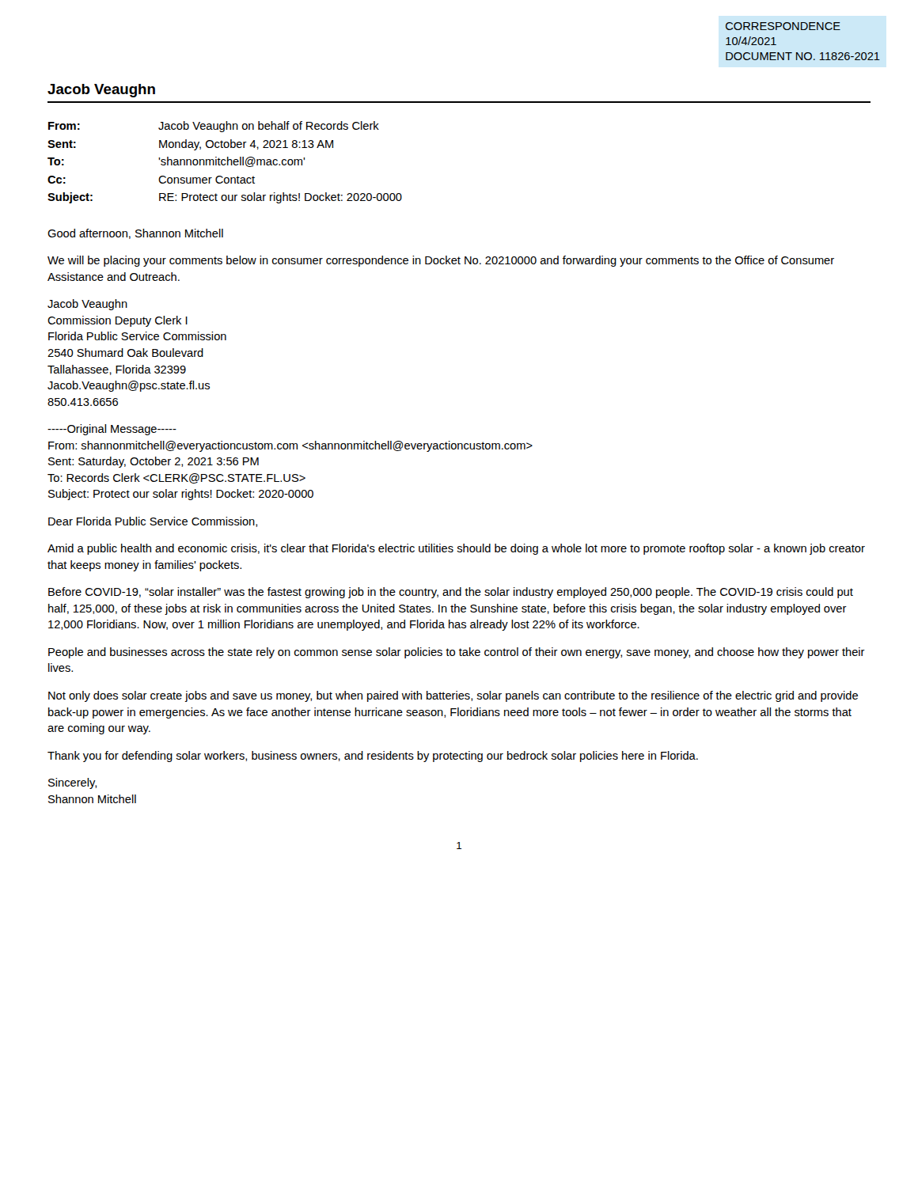CORRESPONDENCE
10/4/2021
DOCUMENT NO. 11826-2021
Jacob Veaughn
| From: | Jacob Veaughn on behalf of Records Clerk |
| Sent: | Monday, October 4, 2021 8:13 AM |
| To: | 'shannonmitchell@mac.com' |
| Cc: | Consumer Contact |
| Subject: | RE: Protect our solar rights! Docket: 2020-0000 |
Good afternoon, Shannon Mitchell
We will be placing your comments below in consumer correspondence in Docket No. 20210000 and forwarding your comments to the Office of Consumer Assistance and Outreach.
Jacob Veaughn
Commission Deputy Clerk I
Florida Public Service Commission
2540 Shumard Oak Boulevard
Tallahassee, Florida 32399
Jacob.Veaughn@psc.state.fl.us
850.413.6656
-----Original Message-----
From: shannonmitchell@everyactioncustom.com <shannonmitchell@everyactioncustom.com>
Sent: Saturday, October 2, 2021 3:56 PM
To: Records Clerk <CLERK@PSC.STATE.FL.US>
Subject: Protect our solar rights! Docket: 2020-0000
Dear Florida Public Service Commission,
Amid a public health and economic crisis, it's clear that Florida's electric utilities should be doing a whole lot more to promote rooftop solar - a known job creator that keeps money in families' pockets.
Before COVID-19, “solar installer” was the fastest growing job in the country, and the solar industry employed 250,000 people. The COVID-19 crisis could put half, 125,000, of these jobs at risk in communities across the United States. In the Sunshine state, before this crisis began, the solar industry employed over 12,000 Floridians. Now, over 1 million Floridians are unemployed, and Florida has already lost 22% of its workforce.
People and businesses across the state rely on common sense solar policies to take control of their own energy, save money, and choose how they power their lives.
Not only does solar create jobs and save us money, but when paired with batteries, solar panels can contribute to the resilience of the electric grid and provide back-up power in emergencies. As we face another intense hurricane season, Floridians need more tools – not fewer – in order to weather all the storms that are coming our way.
Thank you for defending solar workers, business owners, and residents by protecting our bedrock solar policies here in Florida.
Sincerely,
Shannon Mitchell
1